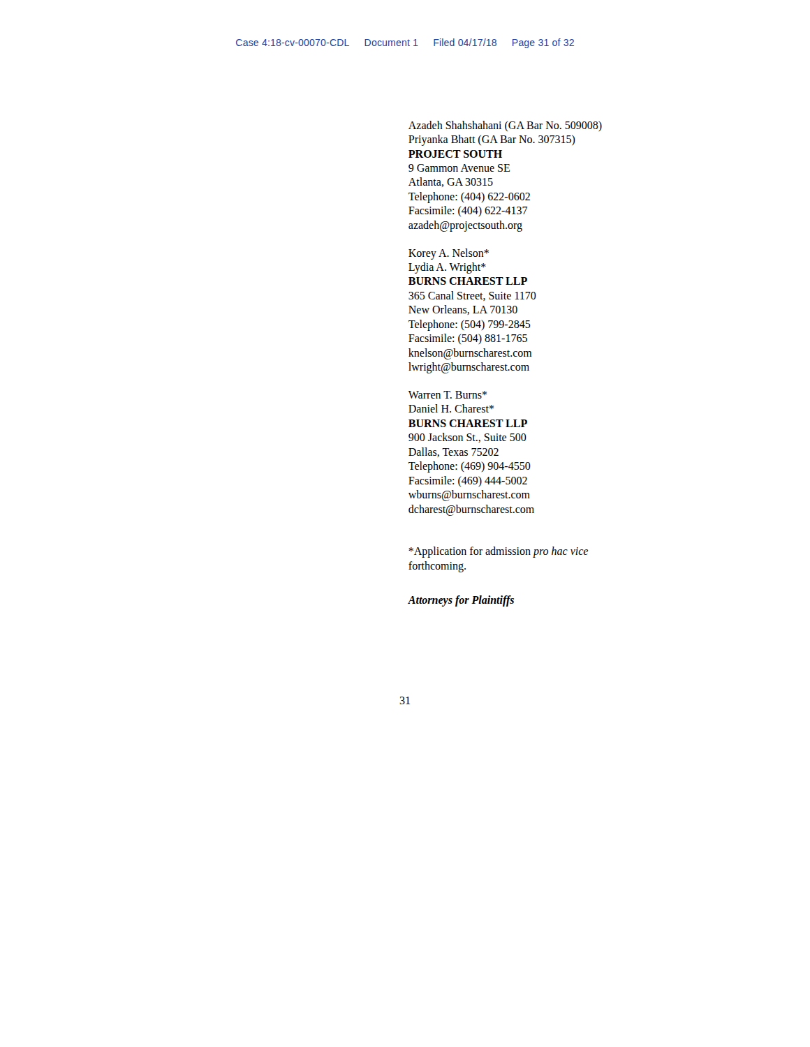Case 4:18-cv-00070-CDL Document 1 Filed 04/17/18 Page 31 of 32
Azadeh Shahshahani (GA Bar No. 509008)
Priyanka Bhatt (GA Bar No. 307315)
PROJECT SOUTH
9 Gammon Avenue SE
Atlanta, GA 30315
Telephone: (404) 622-0602
Facsimile: (404) 622-4137
azadeh@projectsouth.org
Korey A. Nelson*
Lydia A. Wright*
BURNS CHAREST LLP
365 Canal Street, Suite 1170
New Orleans, LA 70130
Telephone: (504) 799-2845
Facsimile: (504) 881-1765
knelson@burnscharest.com
lwright@burnscharest.com
Warren T. Burns*
Daniel H. Charest*
BURNS CHAREST LLP
900 Jackson St., Suite 500
Dallas, Texas 75202
Telephone: (469) 904-4550
Facsimile: (469) 444-5002
wburns@burnscharest.com
dcharest@burnscharest.com
*Application for admission pro hac vice
forthcoming.
Attorneys for Plaintiffs
31